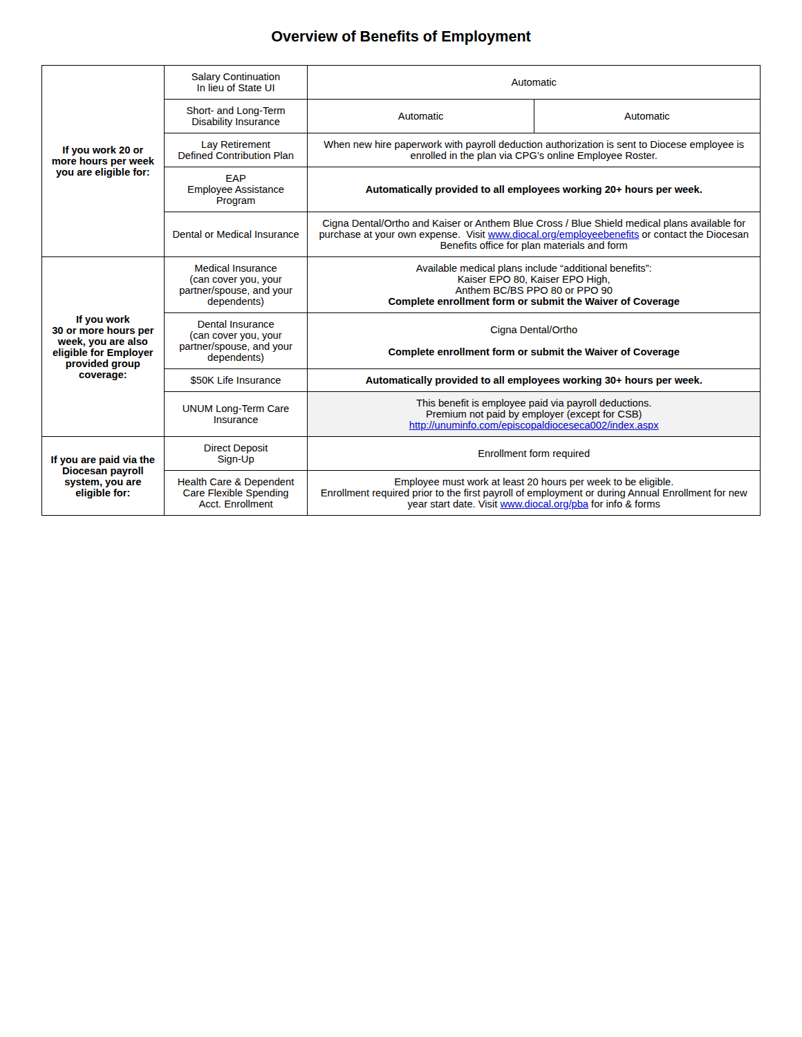Overview of Benefits of Employment
| If you work 20 or more hours per week you are eligible for: | Salary Continuation In lieu of State UI | Automatic |
| Short- and Long-Term Disability Insurance | Automatic | Automatic |
| Lay Retirement Defined Contribution Plan | When new hire paperwork with payroll deduction authorization is sent to Diocese employee is enrolled in the plan via CPG’s online Employee Roster. |
| EAP Employee Assistance Program | Automatically provided to all employees working 20+ hours per week. |
| Dental or Medical Insurance | Cigna Dental/Ortho and Kaiser or Anthem Blue Cross / Blue Shield medical plans available for purchase at your own expense. Visit www.diocal.org/employeebenefits or contact the Diocesan Benefits office for plan materials and form |
| If you work 30 or more hours per week, you are also eligible for Employer provided group coverage: | Medical Insurance (can cover you, your partner/spouse, and your dependents) | Available medical plans include “additional benefits”: Kaiser EPO 80, Kaiser EPO High, Anthem BC/BS PPO 80 or PPO 90 Complete enrollment form or submit the Waiver of Coverage |
| Dental Insurance (can cover you, your partner/spouse, and your dependents) | Cigna Dental/Ortho Complete enrollment form or submit the Waiver of Coverage |
| $50K Life Insurance | Automatically provided to all employees working 30+ hours per week. |
| UNUM Long-Term Care Insurance | This benefit is employee paid via payroll deductions. Premium not paid by employer (except for CSB) http://unuminfo.com/episcopaldioceseca002/index.aspx |
| If you are paid via the Diocesan payroll system, you are eligible for: | Direct Deposit Sign-Up | Enrollment form required |
| Health Care & Dependent Care Flexible Spending Acct. Enrollment | Employee must work at least 20 hours per week to be eligible. Enrollment required prior to the first payroll of employment or during Annual Enrollment for new year start date. Visit www.diocal.org/pba for info & forms |